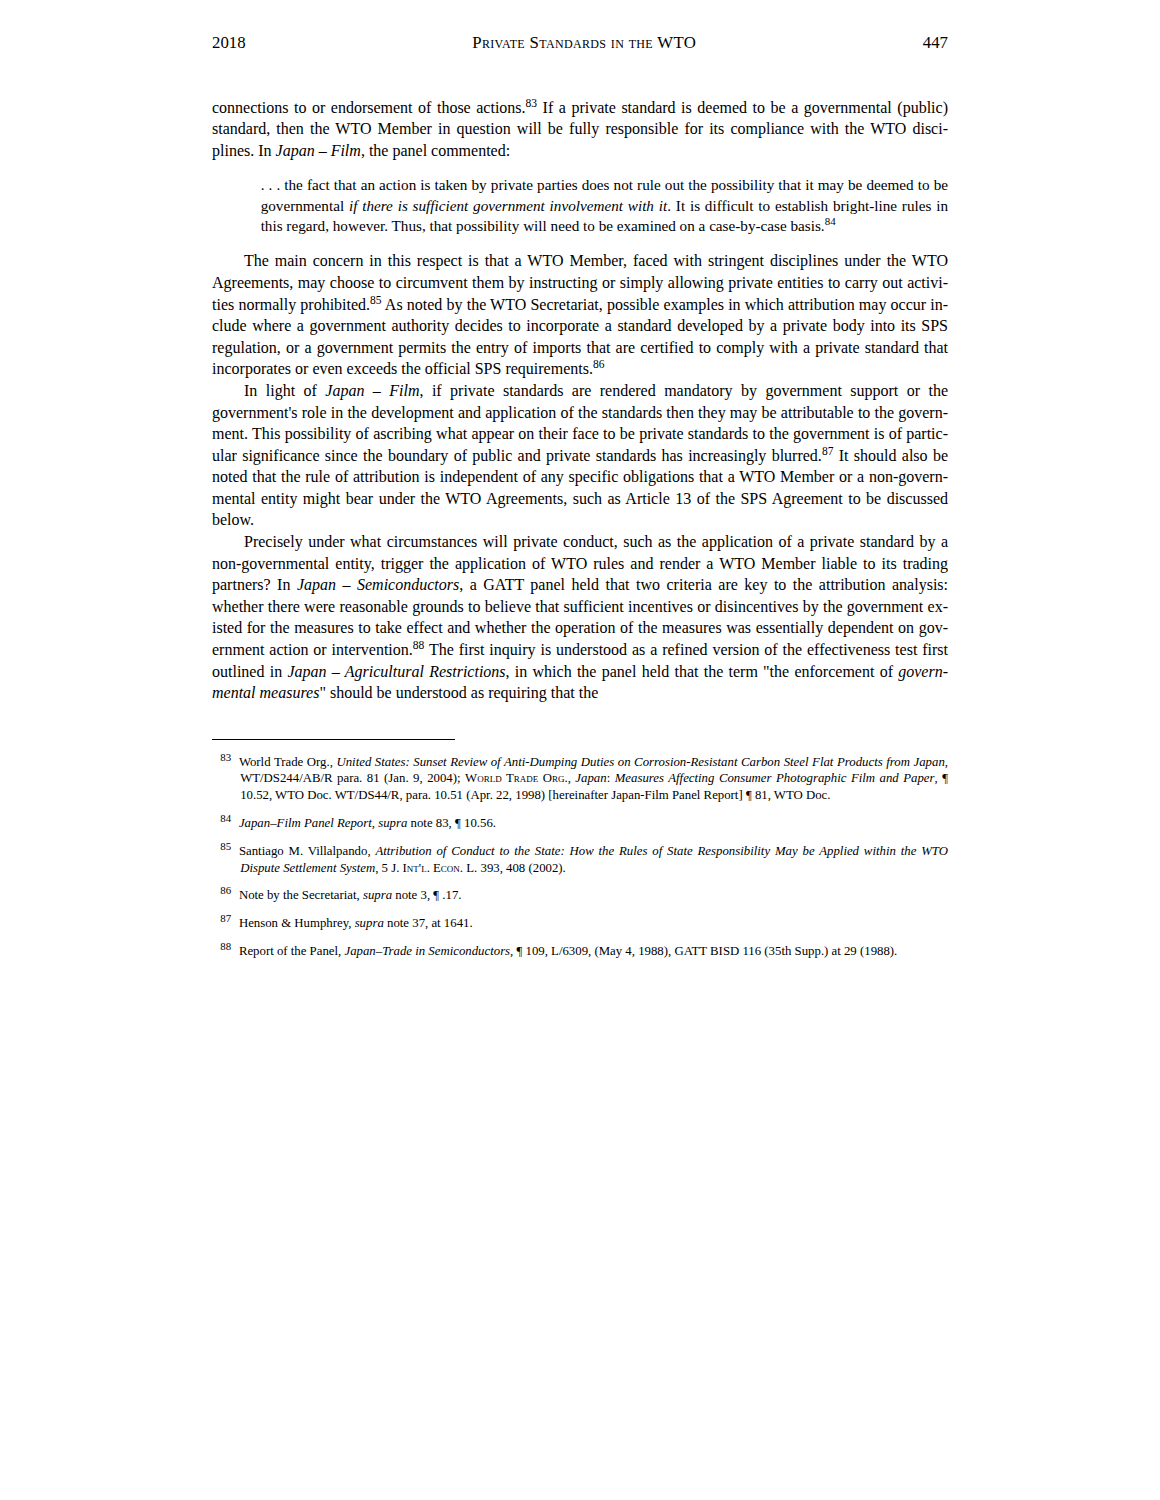2018 Private Standards in the WTO 447
connections to or endorsement of those actions.83 If a private standard is deemed to be a governmental (public) standard, then the WTO Member in question will be fully responsible for its compliance with the WTO disciplines. In Japan – Film, the panel commented:
. . . the fact that an action is taken by private parties does not rule out the possibility that it may be deemed to be governmental if there is sufficient government involvement with it. It is difficult to establish bright-line rules in this regard, however. Thus, that possibility will need to be examined on a case-by-case basis.84
The main concern in this respect is that a WTO Member, faced with stringent disciplines under the WTO Agreements, may choose to circumvent them by instructing or simply allowing private entities to carry out activities normally prohibited.85 As noted by the WTO Secretariat, possible examples in which attribution may occur include where a government authority decides to incorporate a standard developed by a private body into its SPS regulation, or a government permits the entry of imports that are certified to comply with a private standard that incorporates or even exceeds the official SPS requirements.86
In light of Japan – Film, if private standards are rendered mandatory by government support or the government's role in the development and application of the standards then they may be attributable to the government. This possibility of ascribing what appear on their face to be private standards to the government is of particular significance since the boundary of public and private standards has increasingly blurred.87 It should also be noted that the rule of attribution is independent of any specific obligations that a WTO Member or a non-governmental entity might bear under the WTO Agreements, such as Article 13 of the SPS Agreement to be discussed below.
Precisely under what circumstances will private conduct, such as the application of a private standard by a non-governmental entity, trigger the application of WTO rules and render a WTO Member liable to its trading partners? In Japan – Semiconductors, a GATT panel held that two criteria are key to the attribution analysis: whether there were reasonable grounds to believe that sufficient incentives or disincentives by the government existed for the measures to take effect and whether the operation of the measures was essentially dependent on government action or intervention.88 The first inquiry is understood as a refined version of the effectiveness test first outlined in Japan – Agricultural Restrictions, in which the panel held that the term "the enforcement of governmental measures" should be understood as requiring that the
83 World Trade Org., United States: Sunset Review of Anti-Dumping Duties on Corrosion-Resistant Carbon Steel Flat Products from Japan, WT/DS244/AB/R para. 81 (Jan. 9, 2004); World Trade Org., Japan: Measures Affecting Consumer Photographic Film and Paper, ¶ 10.52, WTO Doc. WT/DS44/R, para. 10.51 (Apr. 22, 1998) [hereinafter Japan-Film Panel Report] ¶ 81, WTO Doc.
84 Japan–Film Panel Report, supra note 83, ¶ 10.56.
85 Santiago M. Villalpando, Attribution of Conduct to the State: How the Rules of State Responsibility May be Applied within the WTO Dispute Settlement System, 5 J. Int'l. Econ. L. 393, 408 (2002).
86 Note by the Secretariat, supra note 3, ¶ .17.
87 Henson & Humphrey, supra note 37, at 1641.
88 Report of the Panel, Japan–Trade in Semiconductors, ¶ 109, L/6309, (May 4, 1988), GATT BISD 116 (35th Supp.) at 29 (1988).